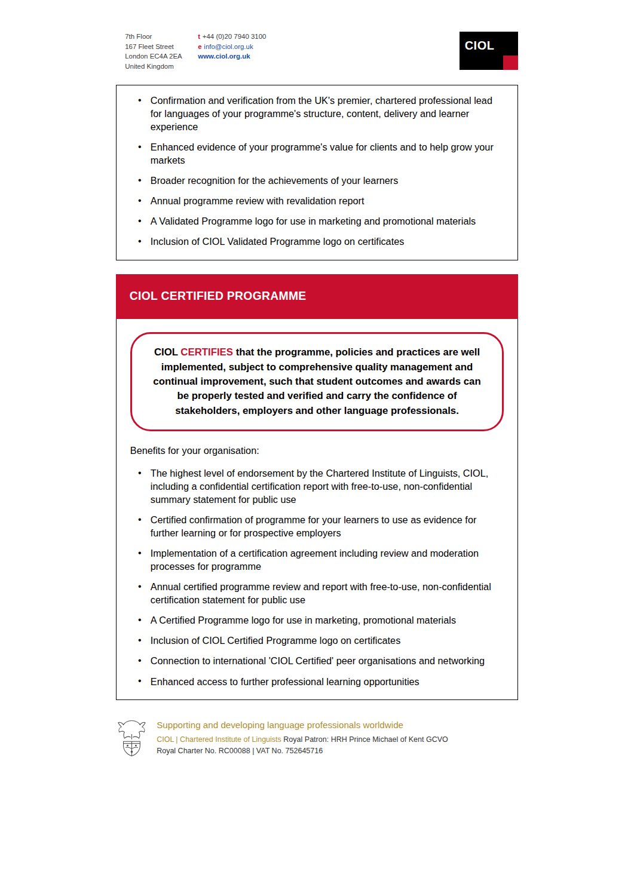7th Floor
167 Fleet Street
London EC4A 2EA
United Kingdom
t+44 (0)20 7940 3100
einfo@ciol.org.uk
www.ciol.org.uk
CIOL
Confirmation and verification from the UK's premier, chartered professional lead for languages of your programme's structure, content, delivery and learner experience
Enhanced evidence of your programme's value for clients and to help grow your markets
Broader recognition for the achievements of your learners
Annual programme review with revalidation report
A Validated Programme logo for use in marketing and promotional materials
Inclusion of CIOL Validated Programme logo on certificates
CIOL CERTIFIED PROGRAMME
CIOL CERTIFIES that the programme, policies and practices are well implemented, subject to comprehensive quality management and continual improvement, such that student outcomes and awards can be properly tested and verified and carry the confidence of stakeholders, employers and other language professionals.
Benefits for your organisation:
The highest level of endorsement by the Chartered Institute of Linguists, CIOL, including a confidential certification report with free-to-use, non-confidential summary statement for public use
Certified confirmation of programme for your learners to use as evidence for further learning or for prospective employers
Implementation of a certification agreement including review and moderation processes for programme
Annual certified programme review and report with free-to-use, non-confidential certification statement for public use
A Certified Programme logo for use in marketing, promotional materials
Inclusion of CIOL Certified Programme logo on certificates
Connection to international 'CIOL Certified' peer organisations and networking
Enhanced access to further professional learning opportunities
Supporting and developing language professionals worldwide CIOL | Chartered Institute of Linguists Royal Patron: HRH Prince Michael of Kent GCVO
Royal Charter No. RC00088 | VAT No. 752645716